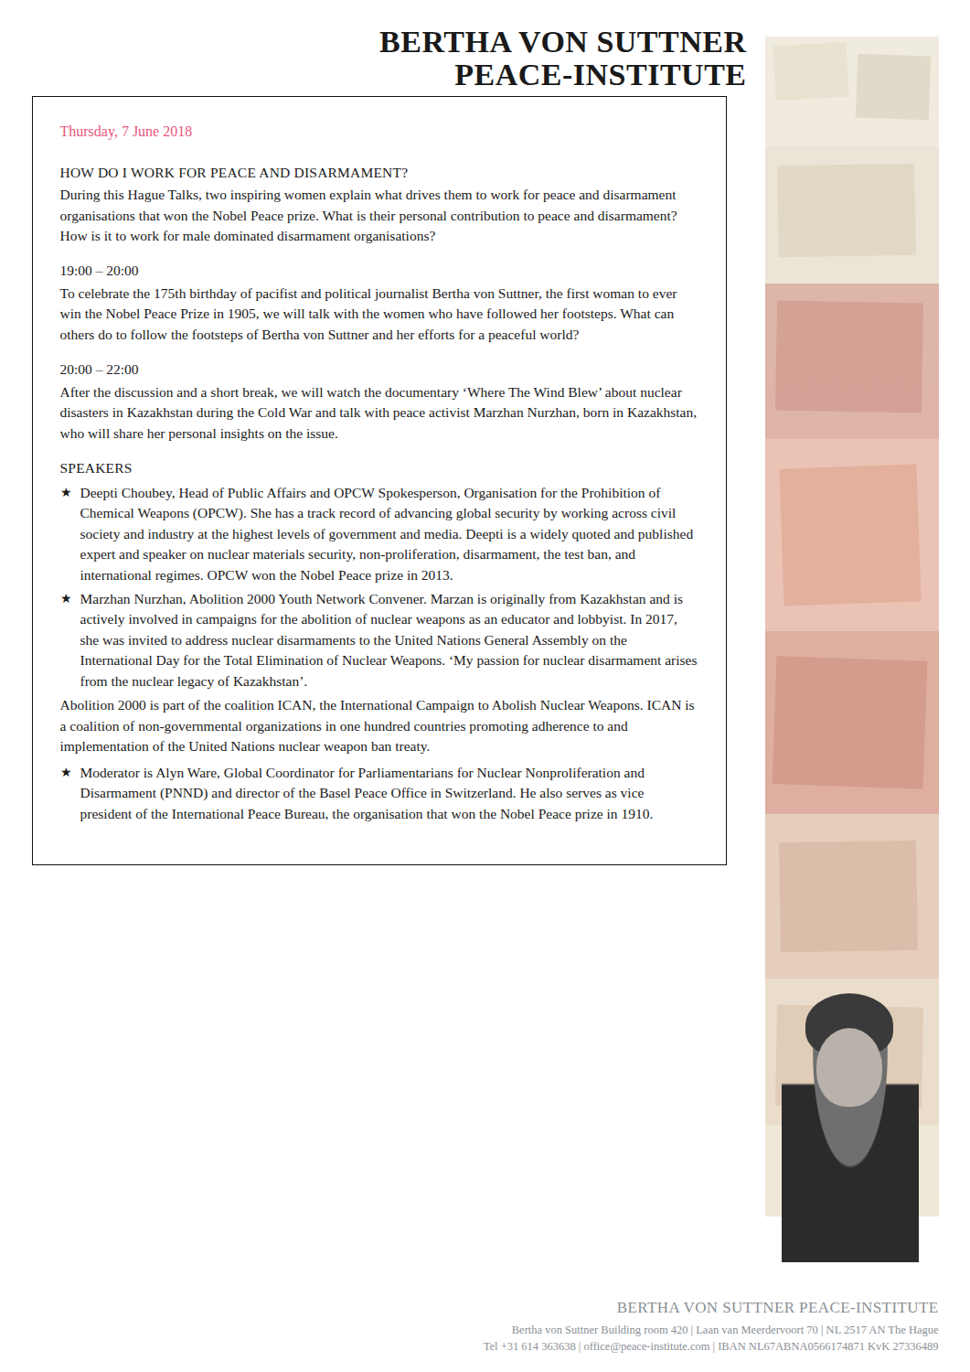Bertha von Suttner Peace-Institute
Thursday, 7 June 2018
How do I work for peace and disarmament?
During this Hague Talks, two inspiring women explain what drives them to work for peace and disarmament organisations that won the Nobel Peace prize. What is their personal contribution to peace and disarmament? How is it to work for male dominated disarmament organisations?
19:00 – 20:00
To celebrate the 175th birthday of pacifist and political journalist Bertha von Suttner, the first woman to ever win the Nobel Peace Prize in 1905, we will talk with the women who have followed her footsteps. What can others do to follow the footsteps of Bertha von Suttner and her efforts for a peaceful world?
20:00 – 22:00
After the discussion and a short break, we will watch the documentary ‘Where The Wind Blew’ about nuclear disasters in Kazakhstan during the Cold War and talk with peace activist Marzhan Nurzhan, born in Kazakhstan, who will share her personal insights on the issue.
Speakers
Deepti Choubey, Head of Public Affairs and OPCW Spokesperson, Organisation for the Prohibition of Chemical Weapons (OPCW). She has a track record of advancing global security by working across civil society and industry at the highest levels of government and media. Deepti is a widely quoted and published expert and speaker on nuclear materials security, non-proliferation, disarmament, the test ban, and international regimes. OPCW won the Nobel Peace prize in 2013.
Marzhan Nurzhan, Abolition 2000 Youth Network Convener. Marzan is originally from Kazakhstan and is actively involved in campaigns for the abolition of nuclear weapons as an educator and lobbyist. In 2017, she was invited to address nuclear disarmaments to the United Nations General Assembly on the International Day for the Total Elimination of Nuclear Weapons. ‘My passion for nuclear disarmament arises from the nuclear legacy of Kazakhstan’.
Abolition 2000 is part of the coalition ICAN, the International Campaign to Abolish Nuclear Weapons. ICAN is a coalition of non-governmental organizations in one hundred countries promoting adherence to and implementation of the United Nations nuclear weapon ban treaty.
Moderator is Alyn Ware, Global Coordinator for Parliamentarians for Nuclear Nonproliferation and Disarmament (PNND) and director of the Basel Peace Office in Switzerland. He also serves as vice president of the International Peace Bureau, the organisation that won the Nobel Peace prize in 1910.
Bertha von Suttner Peace-Institute
Bertha von Suttner Building room 420 | Laan van Meerdervoort 70 | NL 2517 AN The Hague
Tel +31 614 363638 | office@peace-institute.com | IBAN NL67ABNA0566174871 KvK 27336489